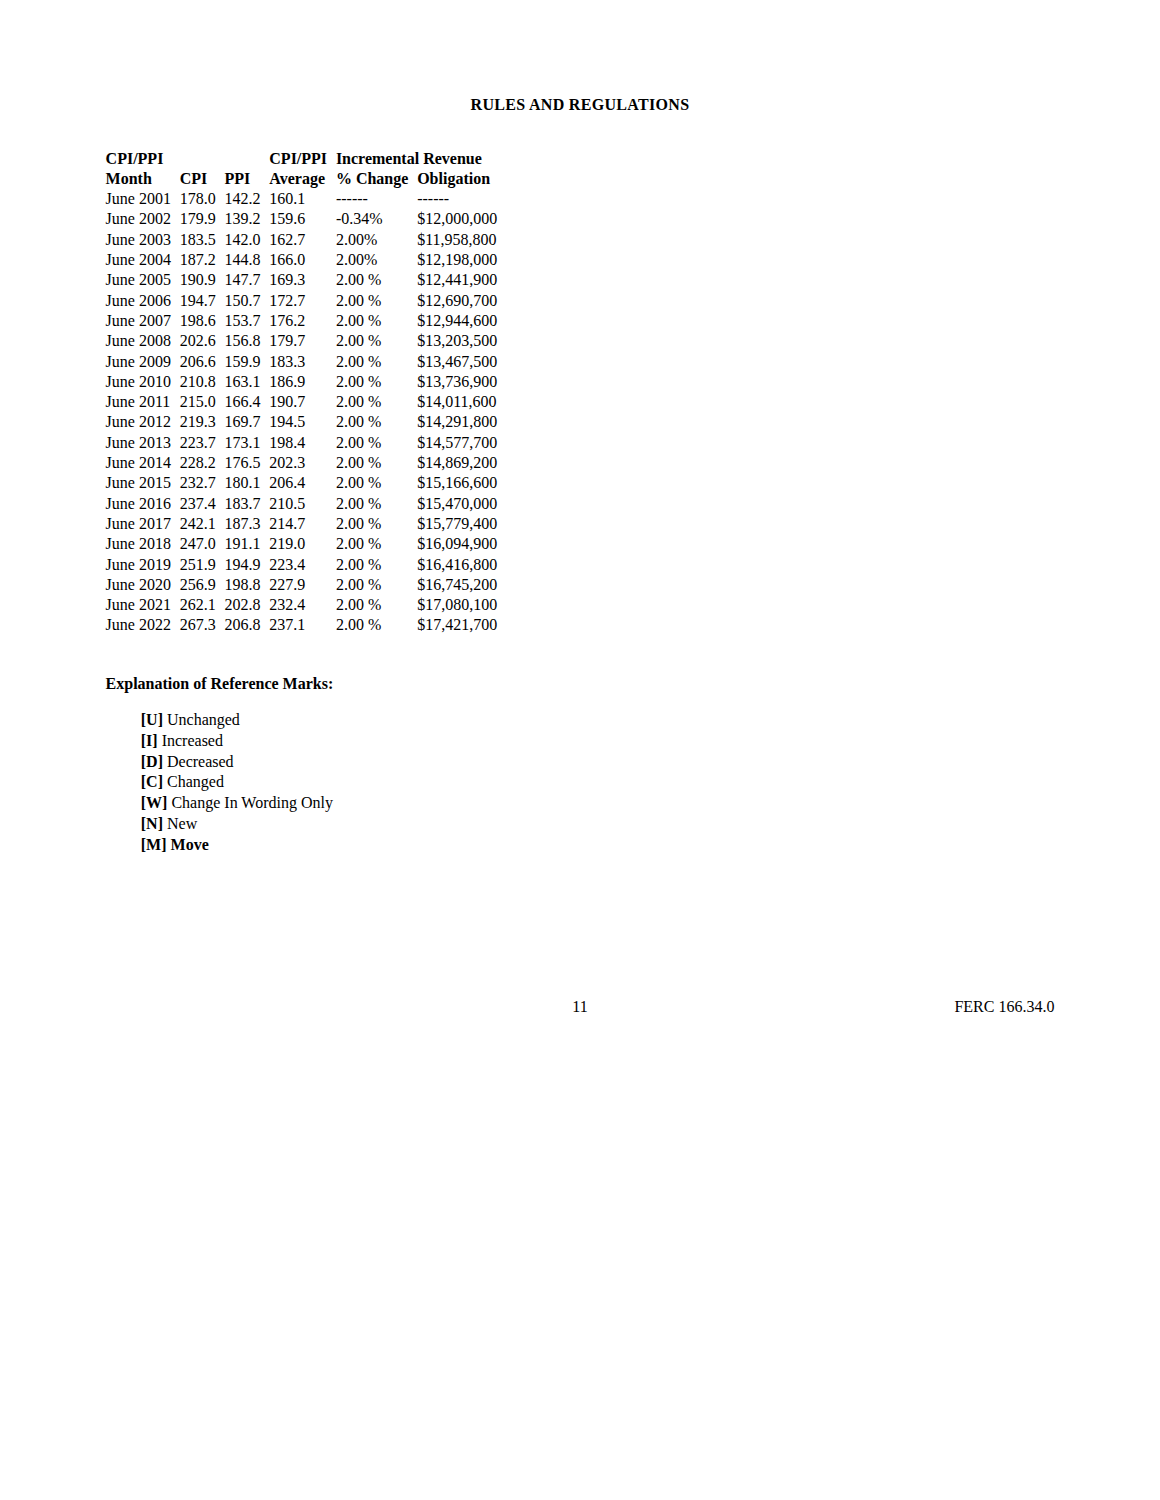RULES AND REGULATIONS
| CPI/PPI | | | CPI/PPI | Incremental Revenue |
| --- | --- | --- | --- | --- |
| Month | CPI | PPI | Average | % Change | Obligation |
| June 2001 | 178.0 | 142.2 | 160.1 | ------ | ------ |
| June 2002 | 179.9 | 139.2 | 159.6 | -0.34% | $12,000,000 |
| June 2003 | 183.5 | 142.0 | 162.7 | 2.00% | $11,958,800 |
| June 2004 | 187.2 | 144.8 | 166.0 | 2.00% | $12,198,000 |
| June 2005 | 190.9 | 147.7 | 169.3 | 2.00 % | $12,441,900 |
| June 2006 | 194.7 | 150.7 | 172.7 | 2.00 % | $12,690,700 |
| June 2007 | 198.6 | 153.7 | 176.2 | 2.00 % | $12,944,600 |
| June 2008 | 202.6 | 156.8 | 179.7 | 2.00 % | $13,203,500 |
| June 2009 | 206.6 | 159.9 | 183.3 | 2.00 % | $13,467,500 |
| June 2010 | 210.8 | 163.1 | 186.9 | 2.00 % | $13,736,900 |
| June 2011 | 215.0 | 166.4 | 190.7 | 2.00 % | $14,011,600 |
| June 2012 | 219.3 | 169.7 | 194.5 | 2.00 % | $14,291,800 |
| June 2013 | 223.7 | 173.1 | 198.4 | 2.00 % | $14,577,700 |
| June 2014 | 228.2 | 176.5 | 202.3 | 2.00 % | $14,869,200 |
| June 2015 | 232.7 | 180.1 | 206.4 | 2.00 % | $15,166,600 |
| June 2016 | 237.4 | 183.7 | 210.5 | 2.00 % | $15,470,000 |
| June 2017 | 242.1 | 187.3 | 214.7 | 2.00 % | $15,779,400 |
| June 2018 | 247.0 | 191.1 | 219.0 | 2.00 % | $16,094,900 |
| June 2019 | 251.9 | 194.9 | 223.4 | 2.00 % | $16,416,800 |
| June 2020 | 256.9 | 198.8 | 227.9 | 2.00 % | $16,745,200 |
| June 2021 | 262.1 | 202.8 | 232.4 | 2.00 % | $17,080,100 |
| June 2022 | 267.3 | 206.8 | 237.1 | 2.00 % | $17,421,700 |
Explanation of Reference Marks:
[U] Unchanged
[I] Increased
[D] Decreased
[C] Changed
[W] Change In Wording Only
[N] New
[M] Move
11
FERC 166.34.0